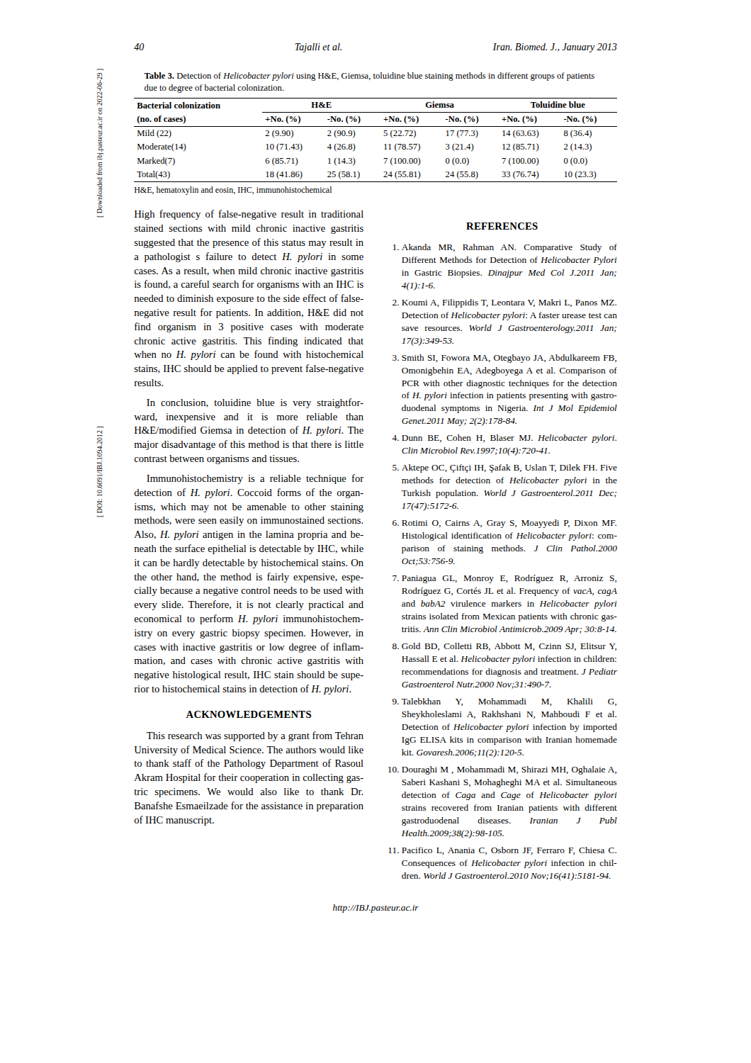[ Downloaded from ibj.pasteur.ac.ir on 2022-06-29 ]
[ DOI: 10.6091/IBJ.1094.2012 ]
40 Tajalli et al. Iran. Biomed. J., January 2013
Table 3. Detection of Helicobacter pylori using H&E, Giemsa, toluidine blue staining methods in different groups of patients due to degree of bacterial colonization.
| Bacterial colonization | H&E | Giemsa | Toluidine blue |
| --- | --- | --- | --- |
| (no. of cases) | +No. (%) | -No. (%) | +No. (%) | -No. (%) | +No. (%) | -No. (%) |
| Mild (22) | 2 (9.90) | 2 (90.9) | 5 (22.72) | 17 (77.3) | 14 (63.63) | 8 (36.4) |
| Moderate(14) | 10 (71.43) | 4 (26.8) | 11 (78.57) | 3 (21.4) | 12 (85.71) | 2 (14.3) |
| Marked(7) | 6 (85.71) | 1 (14.3) | 7 (100.00) | 0 (0.0) | 7 (100.00) | 0 (0.0) |
| Total(43) | 18 (41.86) | 25 (58.1) | 24 (55.81) | 24 (55.8) | 33 (76.74) | 10 (23.3) |
H&E, hematoxylin and eosin, IHC, immunohistochemical
High frequency of false-negative result in traditional stained sections with mild chronic inactive gastritis suggested that the presence of this status may result in a pathologist s failure to detect H. pylori in some cases. As a result, when mild chronic inactive gastritis is found, a careful search for organisms with an IHC is needed to diminish exposure to the side effect of false-negative result for patients. In addition, H&E did not find organism in 3 positive cases with moderate chronic active gastritis. This finding indicated that when no H. pylori can be found with histochemical stains, IHC should be applied to prevent false-negative results.
In conclusion, toluidine blue is very straightforward, inexpensive and it is more reliable than H&E/modified Giemsa in detection of H. pylori. The major disadvantage of this method is that there is little contrast between organisms and tissues.
Immunohistochemistry is a reliable technique for detection of H. pylori. Coccoid forms of the organisms, which may not be amenable to other staining methods, were seen easily on immunostained sections. Also, H. pylori antigen in the lamina propria and beneath the surface epithelial is detectable by IHC, while it can be hardly detectable by histochemical stains. On the other hand, the method is fairly expensive, especially because a negative control needs to be used with every slide. Therefore, it is not clearly practical and economical to perform H. pylori immunohistochemistry on every gastric biopsy specimen. However, in cases with inactive gastritis or low degree of inflammation, and cases with chronic active gastritis with negative histological result, IHC stain should be superior to histochemical stains in detection of H. pylori.
ACKNOWLEDGEMENTS
This research was supported by a grant from Tehran University of Medical Science. The authors would like to thank staff of the Pathology Department of Rasoul Akram Hospital for their cooperation in collecting gastric specimens. We would also like to thank Dr. Banafshe Esmaeilzade for the assistance in preparation of IHC manuscript.
REFERENCES
Akanda MR, Rahman AN. Comparative Study of Different Methods for Detection of Helicobacter Pylori in Gastric Biopsies. Dinajpur Med Col J.2011 Jan; 4(1):1-6.
Koumi A, Filippidis T, Leontara V, Makri L, Panos MZ. Detection of Helicobacter pylori: A faster urease test can save resources. World J Gastroenterology.2011 Jan; 17(3):349-53.
Smith SI, Fowora MA, Otegbayo JA, Abdulkareem FB, Omonigbehin EA, Adegboyega A et al. Comparison of PCR with other diagnostic techniques for the detection of H. pylori infection in patients presenting with gastroduodenal symptoms in Nigeria. Int J Mol Epidemiol Genet.2011 May; 2(2):178-84.
Dunn BE, Cohen H, Blaser MJ. Helicobacter pylori. Clin Microbiol Rev.1997;10(4):720-41.
Aktepe OC, Çiftçi IH, Şafak B, Uslan T, Dilek FH. Five methods for detection of Helicobacter pylori in the Turkish population. World J Gastroenterol.2011 Dec; 17(47):5172-6.
Rotimi O, Cairns A, Gray S, Moayyedi P, Dixon MF. Histological identification of Helicobacter pylori: comparison of staining methods. J Clin Pathol.2000 Oct;53:756-9.
Paniagua GL, Monroy E, Rodríguez R, Arroniz S, Rodríguez G, Cortés JL et al. Frequency of vacA, cagA and babA2 virulence markers in Helicobacter pylori strains isolated from Mexican patients with chronic gastritis. Ann Clin Microbiol Antimicrob.2009 Apr; 30:8-14.
Gold BD, Colletti RB, Abbott M, Czinn SJ, Elitsur Y, Hassall E et al. Helicobacter pylori infection in children: recommendations for diagnosis and treatment. J Pediatr Gastroenterol Nutr.2000 Nov;31:490-7.
Talebkhan Y, Mohammadi M, Khalili G, Sheykholeslami A, Rakhshani N, Mahboudi F et al. Detection of Helicobacter pylori infection by imported IgG ELISA kits in comparison with Iranian homemade kit. Govaresh.2006;11(2):120-5.
Douraghi M , Mohammadi M, Shirazi MH, Oghalaie A, Saberi Kashani S, Mohagheghi MA et al. Simultaneous detection of Caga and Cage of Helicobacter pylori strains recovered from Iranian patients with different gastroduodenal diseases. Iranian J Publ Health.2009;38(2):98-105.
Pacifico L, Anania C, Osborn JF, Ferraro F, Chiesa C. Consequences of Helicobacter pylori infection in children. World J Gastroenterol.2010 Nov;16(41):5181-94.
http://IBJ.pasteur.ac.ir